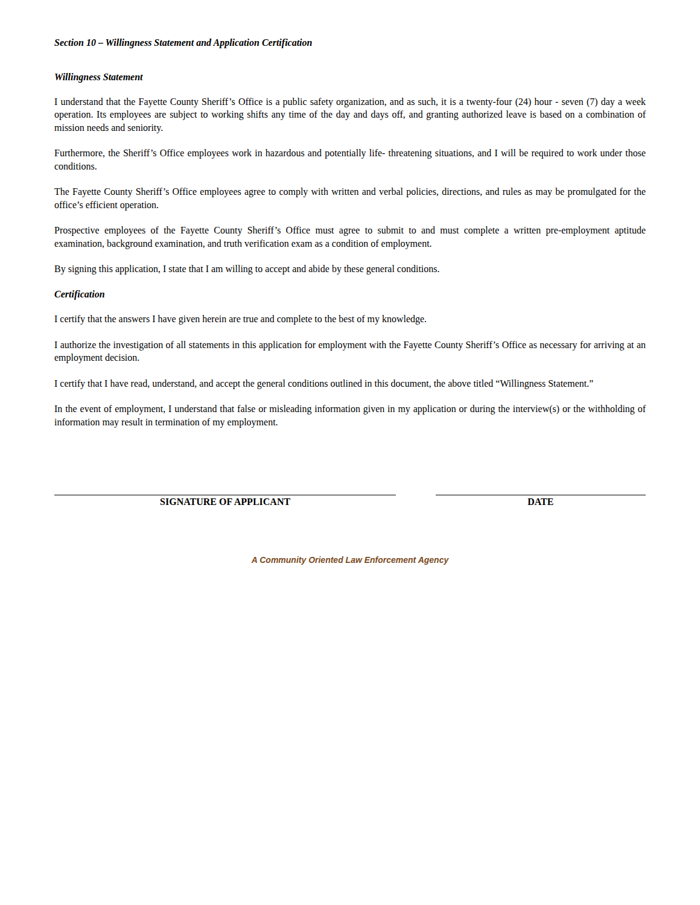Section 10 – Willingness Statement and Application Certification
Willingness Statement
I understand that the Fayette County Sheriff’s Office is a public safety organization, and as such, it is a twenty-four (24) hour - seven (7) day a week operation. Its employees are subject to working shifts any time of the day and days off, and granting authorized leave is based on a combination of mission needs and seniority.
Furthermore, the Sheriff’s Office employees work in hazardous and potentially life- threatening situations, and I will be required to work under those conditions.
The Fayette County Sheriff’s Office employees agree to comply with written and verbal policies, directions, and rules as may be promulgated for the office’s efficient operation.
Prospective employees of the Fayette County Sheriff’s Office must agree to submit to and must complete a written pre-employment aptitude examination, background examination, and truth verification exam as a condition of employment.
By signing this application, I state that I am willing to accept and abide by these general conditions.
Certification
I certify that the answers I have given herein are true and complete to the best of my knowledge.
I authorize the investigation of all statements in this application for employment with the Fayette County Sheriff’s Office as necessary for arriving at an employment decision.
I certify that I have read, understand, and accept the general conditions outlined in this document, the above titled “Willingness Statement.”
In the event of employment, I understand that false or misleading information given in my application or during the interview(s) or the withholding of information may result in termination of my employment.
| SIGNATURE OF APPLICANT | | DATE |
A Community Oriented Law Enforcement Agency